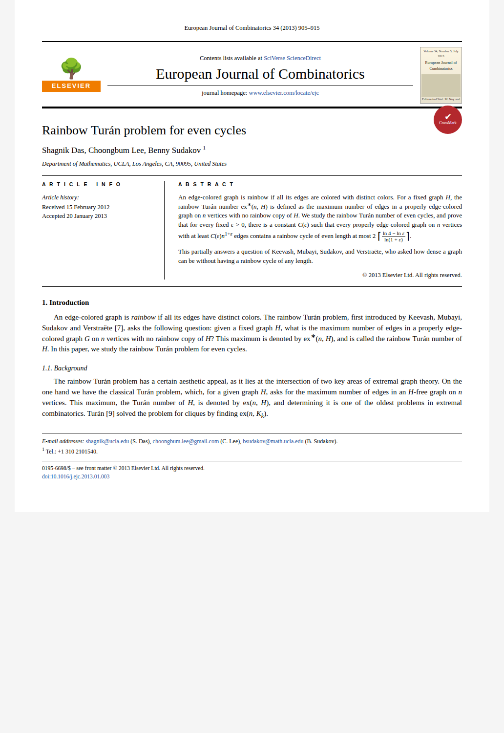European Journal of Combinatorics 34 (2013) 905–915
🌳
ELSEVIER
Contents lists available at SciVerse ScienceDirect
European Journal of Combinatorics
journal homepage: www.elsevier.com/locate/ejc
Volume 34, Number 5, July 2013
European Journal of Combinatorics
Editors-in-Chief: M. Noy and J. Nešetřil
✔CrossMark
Rainbow Turán problem for even cycles
Shagnik Das, Choongbum Lee, Benny Sudakov 1
Department of Mathematics, UCLA, Los Angeles, CA, 90095, United States
A R T I C L E I N F O
Article history:
Received 15 February 2012
Accepted 20 January 2013
A B S T R A C T
An edge-colored graph is rainbow if all its edges are colored with distinct colors. For a fixed graph H, the rainbow Turán number ex∗(n, H) is defined as the maximum number of edges in a properly edge-colored graph on n vertices with no rainbow copy of H. We study the rainbow Turán number of even cycles, and prove that for every fixed ε > 0, there is a constant C(ε) such that every properly edge-colored graph on n vertices with at least C(ε)n1+ε edges contains a rainbow cycle of even length at most 2 ⌈ln 4 − ln ε ln(1 + ε)⌉.
This partially answers a question of Keevash, Mubayi, Sudakov, and Verstraëte, who asked how dense a graph can be without having a rainbow cycle of any length.
© 2013 Elsevier Ltd. All rights reserved.
1. Introduction
An edge-colored graph is rainbow if all its edges have distinct colors. The rainbow Turán problem, first introduced by Keevash, Mubayi, Sudakov and Verstraëte [7], asks the following question: given a fixed graph H, what is the maximum number of edges in a properly edge-colored graph G on n vertices with no rainbow copy of H? This maximum is denoted by ex∗(n, H), and is called the rainbow Turán number of H. In this paper, we study the rainbow Turán problem for even cycles.
1.1. Background
The rainbow Turán problem has a certain aesthetic appeal, as it lies at the intersection of two key areas of extremal graph theory. On the one hand we have the classical Turán problem, which, for a given graph H, asks for the maximum number of edges in an H-free graph on n vertices. This maximum, the Turán number of H, is denoted by ex(n, H), and determining it is one of the oldest problems in extremal combinatorics. Turán [9] solved the problem for cliques by finding ex(n, Kk).
E-mail addresses: shagnik@ucla.edu (S. Das), choongbum.lee@gmail.com (C. Lee), bsudakov@math.ucla.edu (B. Sudakov).
1 Tel.: +1 310 2101540.
0195-6698/$ – see front matter © 2013 Elsevier Ltd. All rights reserved.
doi:10.1016/j.ejc.2013.01.003